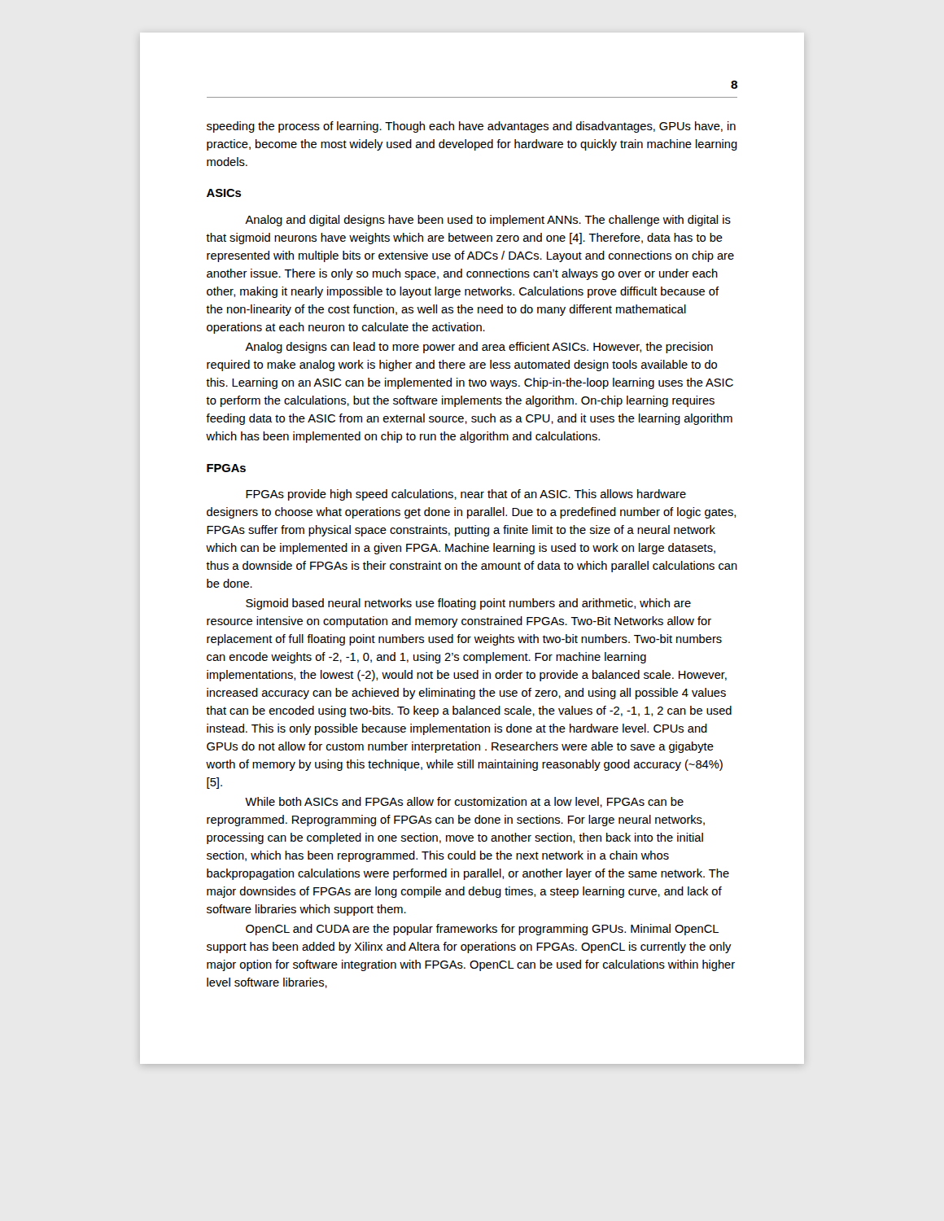8
speeding the process of learning. Though each have advantages and disadvantages, GPUs have, in practice, become the most widely used and developed for hardware to quickly train machine learning models.
ASICs
Analog and digital designs have been used to implement ANNs. The challenge with digital is that sigmoid neurons have weights which are between zero and one [4]. Therefore, data has to be represented with multiple bits or extensive use of ADCs / DACs. Layout and connections on chip are another issue. There is only so much space, and connections can’t always go over or under each other, making it nearly impossible to layout large networks. Calculations prove difficult because of the non-linearity of the cost function, as well as the need to do many different mathematical operations at each neuron to calculate the activation.
Analog designs can lead to more power and area efficient ASICs. However, the precision required to make analog work is higher and there are less automated design tools available to do this. Learning on an ASIC can be implemented in two ways. Chip-in-the-loop learning uses the ASIC to perform the calculations, but the software implements the algorithm. On-chip learning requires feeding data to the ASIC from an external source, such as a CPU, and it uses the learning algorithm which has been implemented on chip to run the algorithm and calculations.
FPGAs
FPGAs provide high speed calculations, near that of an ASIC. This allows hardware designers to choose what operations get done in parallel. Due to a predefined number of logic gates, FPGAs suffer from physical space constraints, putting a finite limit to the size of a neural network which can be implemented in a given FPGA. Machine learning is used to work on large datasets, thus a downside of FPGAs is their constraint on the amount of data to which parallel calculations can be done.
Sigmoid based neural networks use floating point numbers and arithmetic, which are resource intensive on computation and memory constrained FPGAs. Two-Bit Networks allow for replacement of full floating point numbers used for weights with two-bit numbers. Two-bit numbers can encode weights of -2, -1, 0, and 1, using 2’s complement. For machine learning implementations, the lowest (-2), would not be used in order to provide a balanced scale. However, increased accuracy can be achieved by eliminating the use of zero, and using all possible 4 values that can be encoded using two-bits. To keep a balanced scale, the values of -2, -1, 1, 2 can be used instead. This is only possible because implementation is done at the hardware level. CPUs and GPUs do not allow for custom number interpretation . Researchers were able to save a gigabyte worth of memory by using this technique, while still maintaining reasonably good accuracy (~84%) [5].
While both ASICs and FPGAs allow for customization at a low level, FPGAs can be reprogrammed. Reprogramming of FPGAs can be done in sections. For large neural networks, processing can be completed in one section, move to another section, then back into the initial section, which has been reprogrammed. This could be the next network in a chain whos backpropagation calculations were performed in parallel, or another layer of the same network. The major downsides of FPGAs are long compile and debug times, a steep learning curve, and lack of software libraries which support them.
OpenCL and CUDA are the popular frameworks for programming GPUs. Minimal OpenCL support has been added by Xilinx and Altera for operations on FPGAs. OpenCL is currently the only major option for software integration with FPGAs. OpenCL can be used for calculations within higher level software libraries,